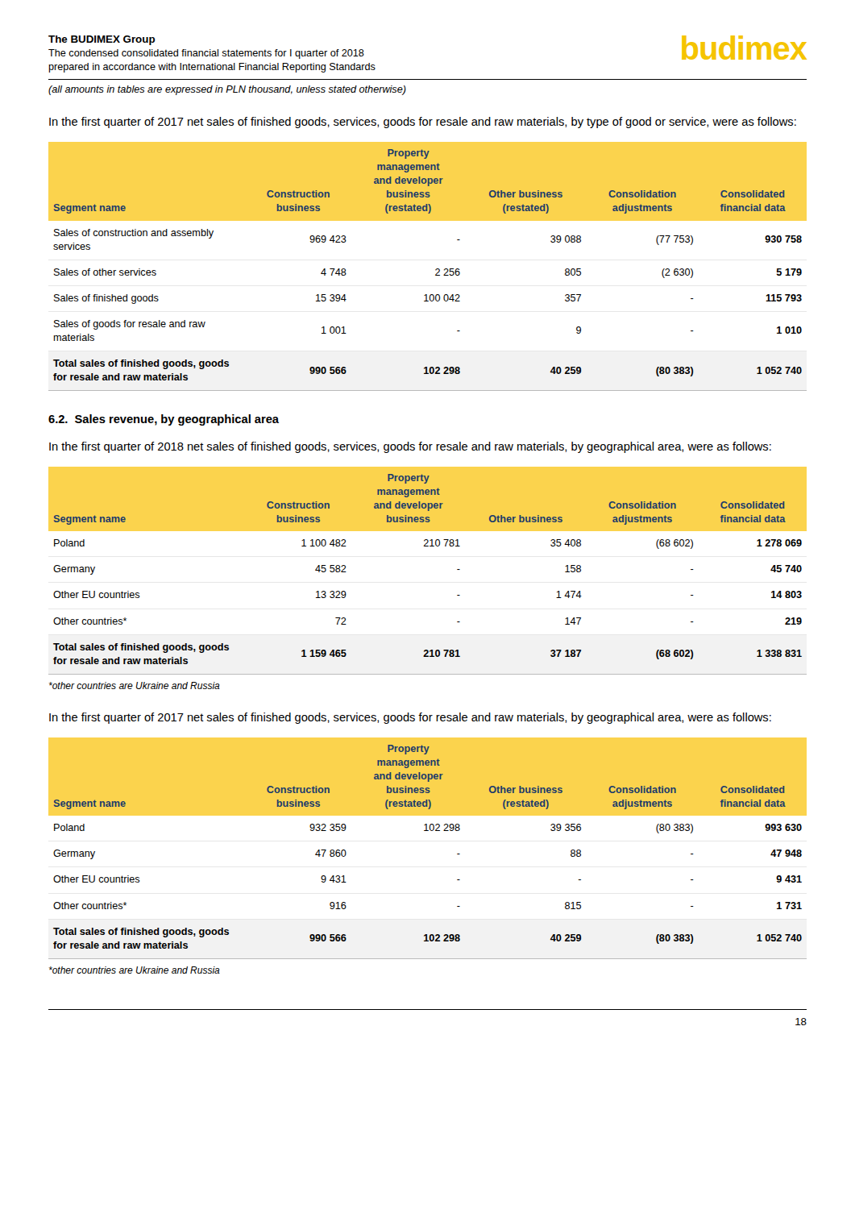The BUDIMEX Group
The condensed consolidated financial statements for I quarter of 2018
prepared in accordance with International Financial Reporting Standards
budimex
(all amounts in tables are expressed in PLN thousand, unless stated otherwise)
In the first quarter of 2017 net sales of finished goods, services, goods for resale and raw materials, by type of good or service, were as follows:
| Segment name | Construction business | Property management and developer business (restated) | Other business (restated) | Consolidation adjustments | Consolidated financial data |
| --- | --- | --- | --- | --- | --- |
| Sales of construction and assembly services | 969 423 | - | 39 088 | (77 753) | 930 758 |
| Sales of other services | 4 748 | 2 256 | 805 | (2 630) | 5 179 |
| Sales of finished goods | 15 394 | 100 042 | 357 | - | 115 793 |
| Sales of goods for resale and raw materials | 1 001 | - | 9 | - | 1 010 |
| Total sales of finished goods, goods for resale and raw materials | 990 566 | 102 298 | 40 259 | (80 383) | 1 052 740 |
6.2. Sales revenue, by geographical area
In the first quarter of 2018 net sales of finished goods, services, goods for resale and raw materials, by geographical area, were as follows:
| Segment name | Construction business | Property management and developer business | Other business | Consolidation adjustments | Consolidated financial data |
| --- | --- | --- | --- | --- | --- |
| Poland | 1 100 482 | 210 781 | 35 408 | (68 602) | 1 278 069 |
| Germany | 45 582 | - | 158 | - | 45 740 |
| Other EU countries | 13 329 | - | 1 474 | - | 14 803 |
| Other countries* | 72 | - | 147 | - | 219 |
| Total sales of finished goods, goods for resale and raw materials | 1 159 465 | 210 781 | 37 187 | (68 602) | 1 338 831 |
*other countries are Ukraine and Russia
In the first quarter of 2017 net sales of finished goods, services, goods for resale and raw materials, by geographical area, were as follows:
| Segment name | Construction business | Property management and developer business (restated) | Other business (restated) | Consolidation adjustments | Consolidated financial data |
| --- | --- | --- | --- | --- | --- |
| Poland | 932 359 | 102 298 | 39 356 | (80 383) | 993 630 |
| Germany | 47 860 | - | 88 | - | 47 948 |
| Other EU countries | 9 431 | - | - | - | 9 431 |
| Other countries* | 916 | - | 815 | - | 1 731 |
| Total sales of finished goods, goods for resale and raw materials | 990 566 | 102 298 | 40 259 | (80 383) | 1 052 740 |
*other countries are Ukraine and Russia
18